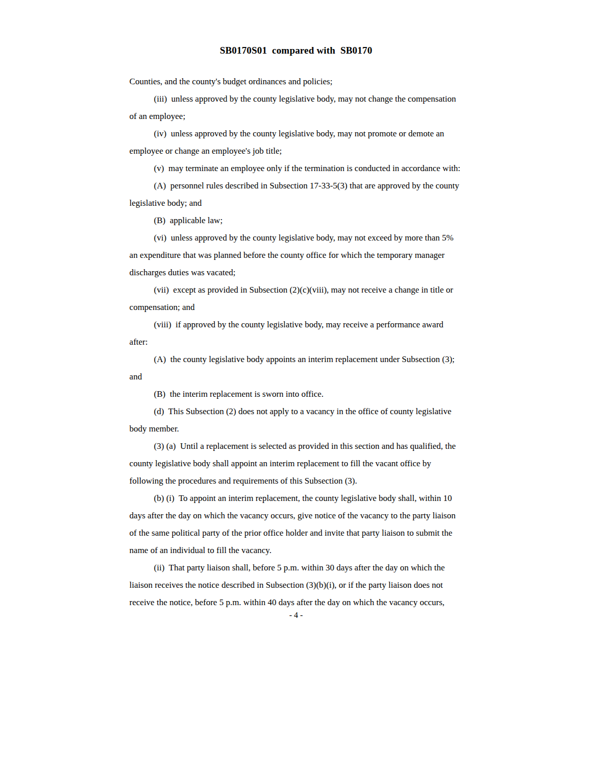SB0170S01 compared with SB0170
Counties, and the county's budget ordinances and policies;
(iii) unless approved by the county legislative body, may not change the compensation of an employee;
(iv) unless approved by the county legislative body, may not promote or demote an employee or change an employee's job title;
(v) may terminate an employee only if the termination is conducted in accordance with:
(A) personnel rules described in Subsection 17-33-5(3) that are approved by the county legislative body; and
(B) applicable law;
(vi) unless approved by the county legislative body, may not exceed by more than 5% an expenditure that was planned before the county office for which the temporary manager discharges duties was vacated;
(vii) except as provided in Subsection (2)(c)(viii), may not receive a change in title or compensation; and
(viii) if approved by the county legislative body, may receive a performance award after:
(A) the county legislative body appoints an interim replacement under Subsection (3); and
(B) the interim replacement is sworn into office.
(d) This Subsection (2) does not apply to a vacancy in the office of county legislative body member.
(3) (a) Until a replacement is selected as provided in this section and has qualified, the county legislative body shall appoint an interim replacement to fill the vacant office by following the procedures and requirements of this Subsection (3).
(b) (i) To appoint an interim replacement, the county legislative body shall, within 10 days after the day on which the vacancy occurs, give notice of the vacancy to the party liaison of the same political party of the prior office holder and invite that party liaison to submit the name of an individual to fill the vacancy.
(ii) That party liaison shall, before 5 p.m. within 30 days after the day on which the liaison receives the notice described in Subsection (3)(b)(i), or if the party liaison does not receive the notice, before 5 p.m. within 40 days after the day on which the vacancy occurs,
- 4 -